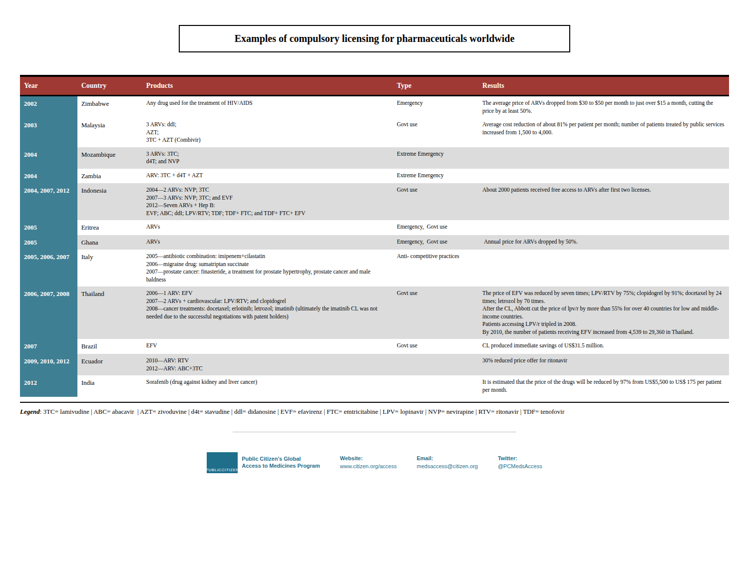Examples of compulsory licensing for pharmaceuticals worldwide
| Year | Country | Products | Type | Results |
| --- | --- | --- | --- | --- |
| 2002 | Zimbabwe | Any drug used for the treatment of HIV/AIDS | Emergency | The average price of ARVs dropped from $30 to $50 per month to just over $15 a month, cutting the price by at least 50%. |
| 2003 | Malaysia | 3 ARVs: ddI; AZT; 3TC + AZT (Combivir) | Govt use | Average cost reduction of about 81% per patient per month; number of patients treated by public services increased from 1,500 to 4,000. |
| 2004 | Mozambique | 3 ARVs: 3TC; d4T; and NVP | Extreme Emergency | |
| 2004 | Zambia | ARV: 3TC + d4T + AZT | Extreme Emergency | |
| 2004, 2007, 2012 | Indonesia | 2004—2 ARVs: NVP; 3TC 2007—3 ARVs: NVP; 3TC; and EVF 2012—Seven ARVs + Hep B: EVF; ABC; ddI; LPV/RTV; TDF; TDF+ FTC; and TDF+ FTC+ EFV | Govt use | About 2000 patients received free access to ARVs after first two licenses. |
| 2005 | Eritrea | ARVs | Emergency, Govt use | |
| 2005 | Ghana | ARVs | Emergency, Govt use | Annual price for ARVs dropped by 50%. |
| 2005, 2006, 2007 | Italy | 2005—antibiotic combination: imipenem+cilastatin 2006—migraine drug: sumatriptan succinate 2007—prostate cancer: finasteride, a treatment for prostate hypertrophy, prostate cancer and male baldness | Anti- competitive practices | |
| 2006, 2007, 2008 | Thailand | 2006—1 ARV: EFV 2007—2 ARVs + cardiovascular: LPV/RTV; and clopidogrel 2008—cancer treatments: docetaxel; erlotinib; letrozol; imatinib (ultimately the imatinib CL was not needed due to the successful negotiations with patent holders) | Govt use | The price of EFV was reduced by seven times; LPV/RTV by 75%; clopidogrel by 91%; docetaxel by 24 times; letrozol by 70 times. After the CL, Abbott cut the price of lpv/r by more than 55% for over 40 countries for low and middle-income countries. Patients accessing LPV/r tripled in 2008. By 2010, the number of patients receiving EFV increased from 4,539 to 29,360 in Thailand. |
| 2007 | Brazil | EFV | Govt use | CL produced immediate savings of US$31.5 million. |
| 2009, 2010, 2012 | Ecuador | 2010—ARV: RTV 2012—ARV: ABC+3TC | | 30% reduced price offer for ritonavir |
| 2012 | India | Sorafenib (drug against kidney and liver cancer) | | It is estimated that the price of the drugs will be reduced by 97% from US$5,500 to US$ 175 per patient per month. |
Legend: 3TC= lamivudine | ABC= abacavir | AZT= zivoduvine | d4t= stavudine | ddl= didanosine | EVF= efavirenz | FTC= emtricitabine | LPV= lopinavir | NVP= nevirapine | RTV= ritonavir | TDF= tenofovir
PUBLICCITIZEN
Public Citizen’s Global Access to Medicines Program
Website:
www.citizen.org/access
Email:
medsaccess@citizen.org
Twitter:
@PCMedsAccess